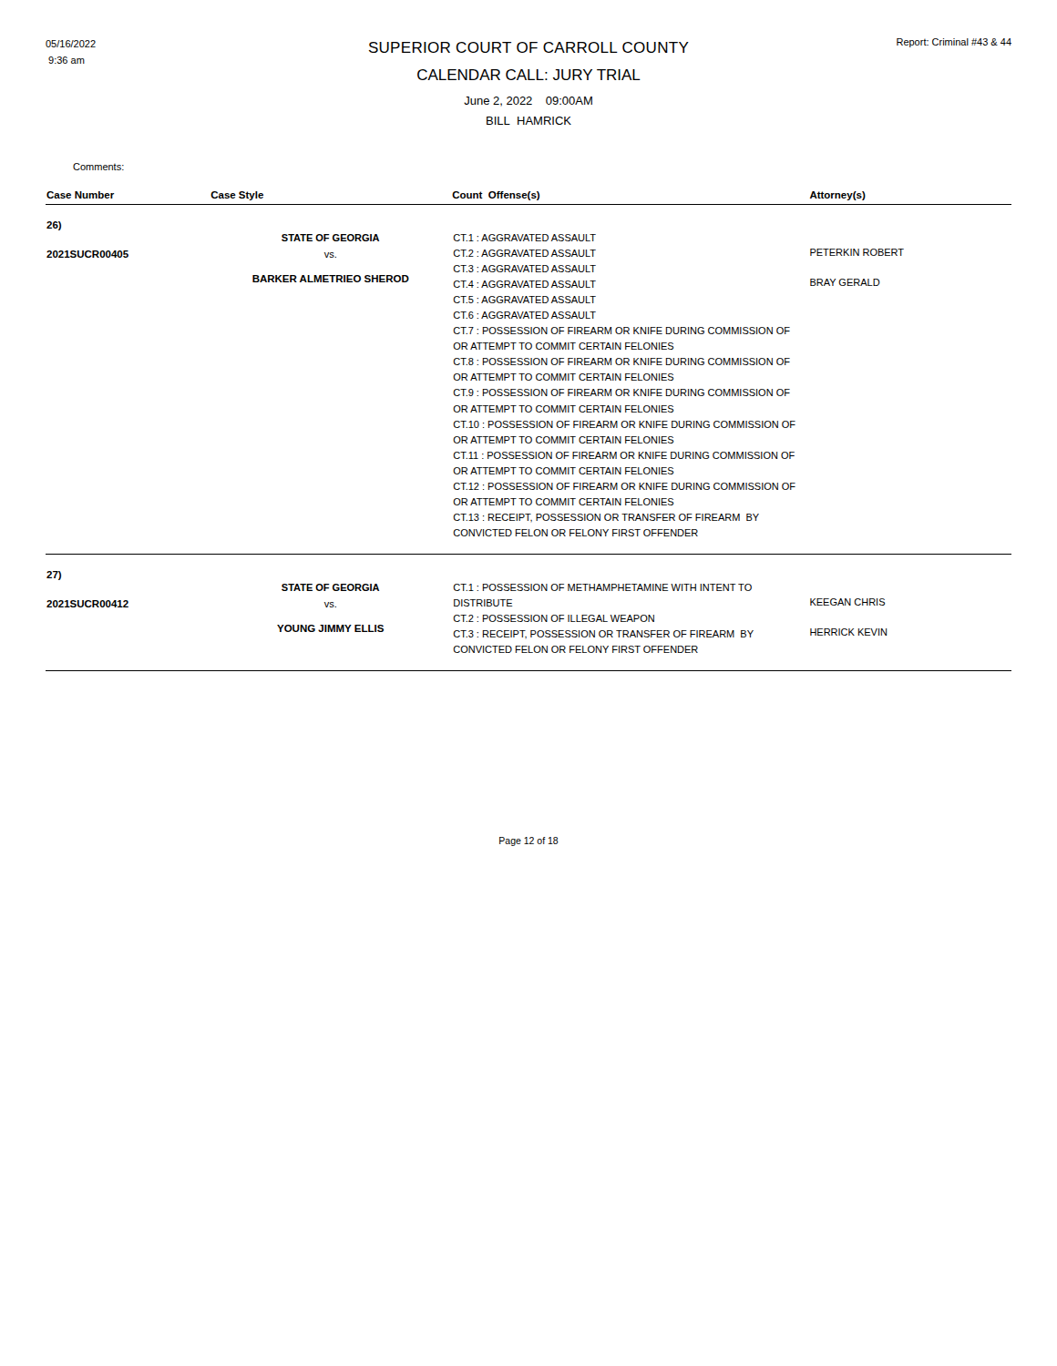05/16/2022
9:36 am
Report: Criminal #43 & 44
SUPERIOR COURT OF CARROLL COUNTY
CALENDAR CALL: JURY TRIAL
June 2, 2022 09:00AM
BILL HAMRICK
Comments:
| Case Number | Case Style | Count Offense(s) | Attorney(s) |
| --- | --- | --- | --- |
| 26) 2021SUCR00405 | STATE OF GEORGIA vs. BARKER ALMETRIEO SHEROD | CT.1 : AGGRAVATED ASSAULT CT.2 : AGGRAVATED ASSAULT CT.3 : AGGRAVATED ASSAULT CT.4 : AGGRAVATED ASSAULT CT.5 : AGGRAVATED ASSAULT CT.6 : AGGRAVATED ASSAULT CT.7 : POSSESSION OF FIREARM OR KNIFE DURING COMMISSION OF OR ATTEMPT TO COMMIT CERTAIN FELONIES CT.8 : POSSESSION OF FIREARM OR KNIFE DURING COMMISSION OF OR ATTEMPT TO COMMIT CERTAIN FELONIES CT.9 : POSSESSION OF FIREARM OR KNIFE DURING COMMISSION OF OR ATTEMPT TO COMMIT CERTAIN FELONIES CT.10 : POSSESSION OF FIREARM OR KNIFE DURING COMMISSION OF OR ATTEMPT TO COMMIT CERTAIN FELONIES CT.11 : POSSESSION OF FIREARM OR KNIFE DURING COMMISSION OF OR ATTEMPT TO COMMIT CERTAIN FELONIES CT.12 : POSSESSION OF FIREARM OR KNIFE DURING COMMISSION OF OR ATTEMPT TO COMMIT CERTAIN FELONIES CT.13 : RECEIPT, POSSESSION OR TRANSFER OF FIREARM BY CONVICTED FELON OR FELONY FIRST OFFENDER | PETERKIN ROBERT BRAY GERALD |
| 27) 2021SUCR00412 | STATE OF GEORGIA vs. YOUNG JIMMY ELLIS | CT.1 : POSSESSION OF METHAMPHETAMINE WITH INTENT TO DISTRIBUTE CT.2 : POSSESSION OF ILLEGAL WEAPON CT.3 : RECEIPT, POSSESSION OR TRANSFER OF FIREARM BY CONVICTED FELON OR FELONY FIRST OFFENDER | KEEGAN CHRIS HERRICK KEVIN |
Page 12 of 18